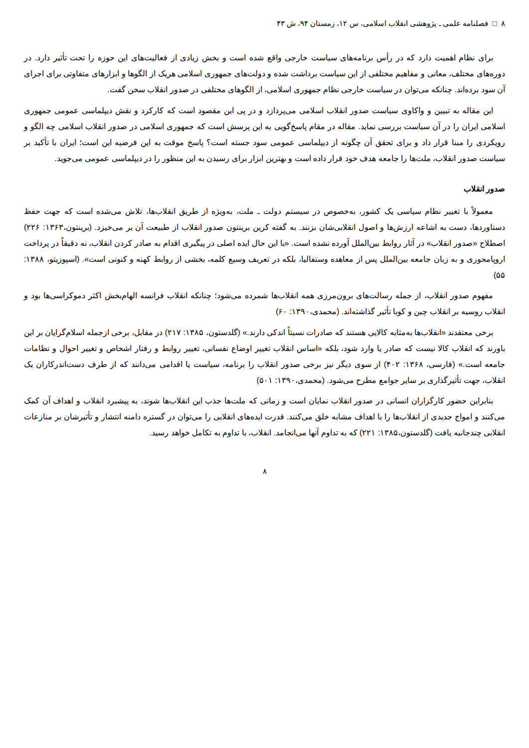۸ □ فصلنامه علمی ـ پژوهشی انقلاب اسلامی، س ۱۲، زمستان ۹۴، ش ۴۳
برای نظام اهمیت دارد که در رأس برنامه‌های سیاست خارجی واقع شده است و بخش زیادی از فعالیت‌های این حوزه را تحت تأثیر دارد. در دوره‌های مختلف، معانی و مفاهیم مختلفی از این سیاست برداشت شده و دولت‌های جمهوری اسلامی هریک از الگوها و ابزارهای متفاوتی برای اجرای آن سود برده‌اند. چنانکه می‌توان در سیاست خارجی نظام جمهوری اسلامی، از الگوهای مختلفی در صدور انقلاب سخن گفت.
این مقاله به تبیین و واکاوی سیاست صدور انقلاب اسلامی می‌پردازد و در پی این مقصود است که کارکرد و نقش دیپلماسی عمومی جمهوری اسلامی ایران را در آن سیاست بررسی نماید. مقاله در مقام پاسخ‌گویی به این پرسش است که جمهوری اسلامی در صدور انقلاب اسلامی چه الگو و رویکردی را مبنا قرار داد و برای تحقق آن چگونه از دیپلماسی عمومی سود جسته است؟ پاسخ موقت به این فرضیه این است؛ ایران با تأکید بر سیاست صدور انقلاب، ملت‌ها را جامعه هدف خود قرار داده است و بهترین ابزار برای رسیدن به این منظور را در دیپلماسی عمومی می‌جوید.
صدور انقلاب
معمولاً با تغییر نظام سیاسی یک کشور، به‌خصوص در سیستم دولت ـ ملت، به‌ویژه از طریق انقلاب‌ها، تلاش می‌شده است که جهت حفظ دستاوردها، دست به اشاعه ارزش‌ها و اصول انقلابی‌شان بزنند. به گفته کرین برینتون صدور انقلاب از طبیعت آن بر می‌خیزد. (برینتون،۱۳۶۳: ۲۲۶) اصطلاح «صدور انقلاب» در آثار روابط بین‌الملل آورده نشده است. «با این حال ایده اصلی در پیگیری اقدام به صادر کردن انقلاب، نه دقیقاً در پرداخت اروپامحوری و به زبان جامعه بین‌الملل پس از معاهده وستفالیا، بلکه در تعریف وسیع کلمه، بخشی از روابط کهنه و کنونی است». (اسپوزیتو، ۱۳۸۸: ۵۵)
مفهوم صدور انقلاب، از جمله رسالت‌های برون‌مرزی همه انقلاب‌ها شمرده می‌شود؛ چنانکه انقلاب فرانسه الهام‌بخش اکثر دموکراسی‌ها بود و انقلاب روسیه بر انقلاب چین و کوبا تأثیر گذاشته‌اند. (محمدی،۱۳۹۰: ۶۰)
برخی معتقدند «انقلاب‌ها به‌مثابه کالایی هستند که صادرات نسبتاً اندکی دارند.» (گلدستون، ۱۳۸۵: ۲۱۷) در مقابل، برخی ازجمله اسلام‌گرایان بر این باورند که انقلاب کالا نیست که صادر یا وارد شود، بلکه «اساس انقلاب تغییر اوضاع نفسانی، تغییر روابط و رفتار اشخاص و تغییر احوال و نظامات جامعه است.» (فارسی، ۱۳۶۸: ۴۰۲) از سوی دیگر نیز برخی صدور انقلاب را برنامه، سیاست یا اقدامی می‌دانند که از طرف دست‌اندرکاران یک انقلاب، جهت تأثیرگذاری بر سایر جوامع مطرح می‌شود. (محمدی،۱۳۹۰: ۵۰۱)
بنابراین حضور کارگزاران انسانی در صدور انقلاب نمایان است و زمانی که ملت‌ها جذب این انقلاب‌ها شوند، به پیشبرد انقلاب و اهداف آن کمک می‌کنند و امواج جدیدی از انقلاب‌ها را با اهداف مشابه خلق می‌کنند. قدرت ایده‌های انقلابی را می‌توان در گستره دامنه انتشار و تأثیرشان بر منازعات انقلابی چندجانبه یافت (گلدستون،۱۳۸۵: ۲۲۱) که به تداوم آنها می‌انجامد. انقلاب، با تداوم به تکامل خواهد رسید.
۸